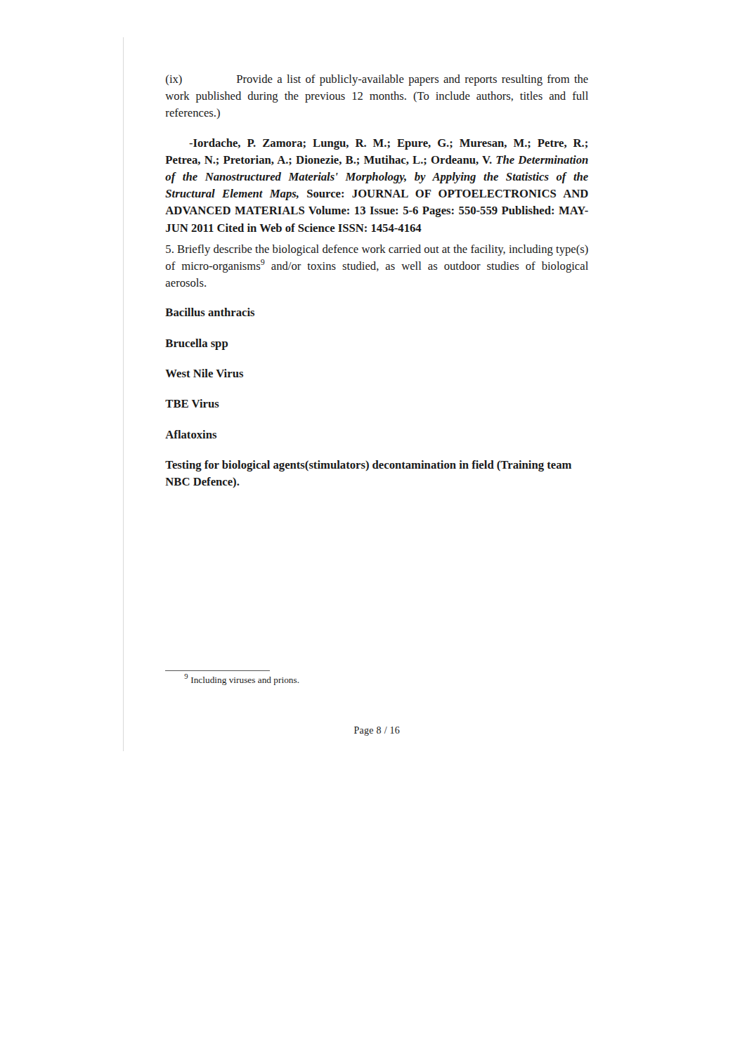(ix) Provide a list of publicly-available papers and reports resulting from the work published during the previous 12 months. (To include authors, titles and full references.)
-Iordache, P. Zamora; Lungu, R. M.; Epure, G.; Muresan, M.; Petre, R.; Petrea, N.; Pretorian, A.; Dionezie, B.; Mutihac, L.; Ordeanu, V. The Determination of the Nanostructured Materials' Morphology, by Applying the Statistics of the Structural Element Maps, Source: JOURNAL OF OPTOELECTRONICS AND ADVANCED MATERIALS Volume: 13 Issue: 5-6 Pages: 550-559 Published: MAY-JUN 2011 Cited in Web of Science ISSN: 1454-4164
5. Briefly describe the biological defence work carried out at the facility, including type(s) of micro-organisms9 and/or toxins studied, as well as outdoor studies of biological aerosols.
Bacillus anthracis
Brucella spp
West Nile Virus
TBE Virus
Aflatoxins
Testing for biological agents(stimulators) decontamination in field (Training team NBC Defence).
9Including viruses and prions.
Page 8 / 16